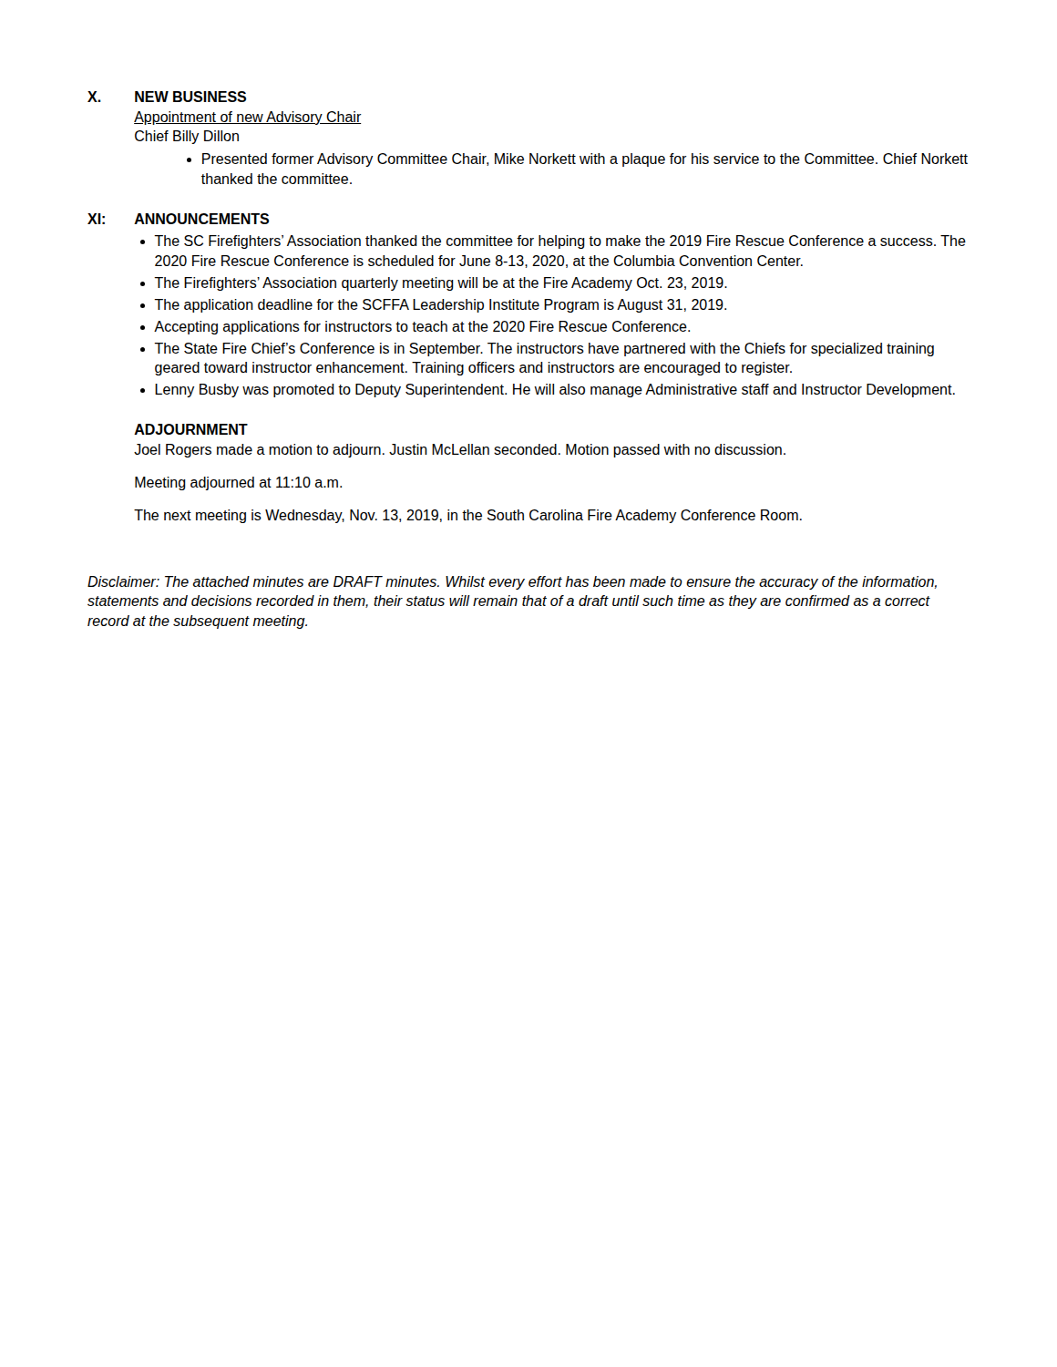X.
NEW BUSINESS
Appointment of new Advisory Chair
Chief Billy Dillon
Presented former Advisory Committee Chair, Mike Norkett with a plaque for his service to the Committee. Chief Norkett thanked the committee.
XI:
ANNOUNCEMENTS
The SC Firefighters’ Association thanked the committee for helping to make the 2019 Fire Rescue Conference a success. The 2020 Fire Rescue Conference is scheduled for June 8-13, 2020, at the Columbia Convention Center.
The Firefighters’ Association quarterly meeting will be at the Fire Academy Oct. 23, 2019.
The application deadline for the SCFFA Leadership Institute Program is August 31, 2019.
Accepting applications for instructors to teach at the 2020 Fire Rescue Conference.
The State Fire Chief’s Conference is in September. The instructors have partnered with the Chiefs for specialized training geared toward instructor enhancement. Training officers and instructors are encouraged to register.
Lenny Busby was promoted to Deputy Superintendent. He will also manage Administrative staff and Instructor Development.
ADJOURNMENT
Joel Rogers made a motion to adjourn. Justin McLellan seconded. Motion passed with no discussion.
Meeting adjourned at 11:10 a.m.
The next meeting is Wednesday, Nov. 13, 2019, in the South Carolina Fire Academy Conference Room.
Disclaimer: The attached minutes are DRAFT minutes. Whilst every effort has been made to ensure the accuracy of the information, statements and decisions recorded in them, their status will remain that of a draft until such time as they are confirmed as a correct record at the subsequent meeting.